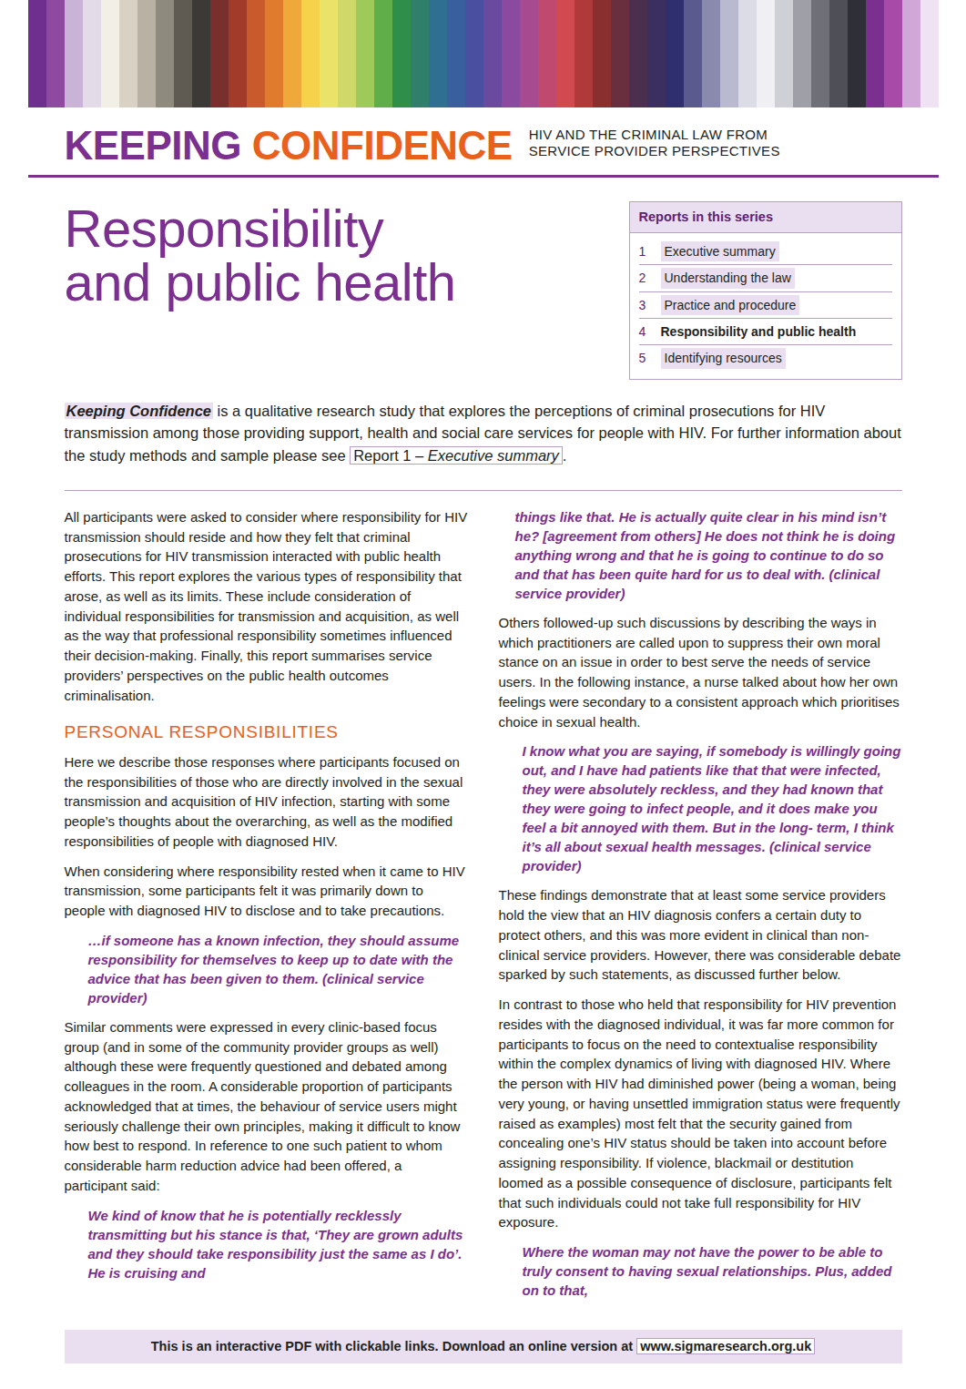KEEPING CONFIDENCE
HIV and the criminal law from
service provider perspectives
Responsibility
and public health
Reports in this series
Executive summary
Understanding the law
Practice and procedure
Responsibility and public health
Identifying resources
Keeping Confidence is a qualitative research study that explores the perceptions of criminal prosecutions for HIV transmission among those providing support, health and social care services for people with HIV. For further information about the study methods and sample please see Report 1 – Executive summary.
All participants were asked to consider where responsibility for HIV transmission should reside and how they felt that criminal prosecutions for HIV transmission interacted with public health efforts. This report explores the various types of responsibility that arose, as well as its limits. These include consideration of individual responsibilities for transmission and acquisition, as well as the way that professional responsibility sometimes influenced their decision-making. Finally, this report summarises service providers’ perspectives on the public health outcomes criminalisation.
Personal responsibilities
Here we describe those responses where participants focused on the responsibilities of those who are directly involved in the sexual transmission and acquisition of HIV infection, starting with some people’s thoughts about the overarching, as well as the modified responsibilities of people with diagnosed HIV.
When considering where responsibility rested when it came to HIV transmission, some participants felt it was primarily down to people with diagnosed HIV to disclose and to take precautions.
…if someone has a known infection, they should assume responsibility for themselves to keep up to date with the advice that has been given to them. (clinical service provider)
Similar comments were expressed in every clinic-based focus group (and in some of the community provider groups as well) although these were frequently questioned and debated among colleagues in the room. A considerable proportion of participants acknowledged that at times, the behaviour of service users might seriously challenge their own principles, making it difficult to know how best to respond. In reference to one such patient to whom considerable harm reduction advice had been offered, a participant said:
We kind of know that he is potentially recklessly transmitting but his stance is that, ‘They are grown adults and they should take responsibility just the same as I do’. He is cruising and
things like that. He is actually quite clear in his mind isn’t he? [agreement from others] He does not think he is doing anything wrong and that he is going to continue to do so and that has been quite hard for us to deal with. (clinical service provider)
Others followed-up such discussions by describing the ways in which practitioners are called upon to suppress their own moral stance on an issue in order to best serve the needs of service users. In the following instance, a nurse talked about how her own feelings were secondary to a consistent approach which prioritises choice in sexual health.
I know what you are saying, if somebody is willingly going out, and I have had patients like that that were infected, they were absolutely reckless, and they had known that they were going to infect people, and it does make you feel a bit annoyed with them. But in the long- term, I think it’s all about sexual health messages. (clinical service provider)
These findings demonstrate that at least some service providers hold the view that an HIV diagnosis confers a certain duty to protect others, and this was more evident in clinical than non-clinical service providers. However, there was considerable debate sparked by such statements, as discussed further below.
In contrast to those who held that responsibility for HIV prevention resides with the diagnosed individual, it was far more common for participants to focus on the need to contextualise responsibility within the complex dynamics of living with diagnosed HIV. Where the person with HIV had diminished power (being a woman, being very young, or having unsettled immigration status were frequently raised as examples) most felt that the security gained from concealing one’s HIV status should be taken into account before assigning responsibility. If violence, blackmail or destitution loomed as a possible consequence of disclosure, participants felt that such individuals could not take full responsibility for HIV exposure.
Where the woman may not have the power to be able to truly consent to having sexual relationships. Plus, added on to that,
This is an interactive PDF with clickable links. Download an online version at www.sigmaresearch.org.uk